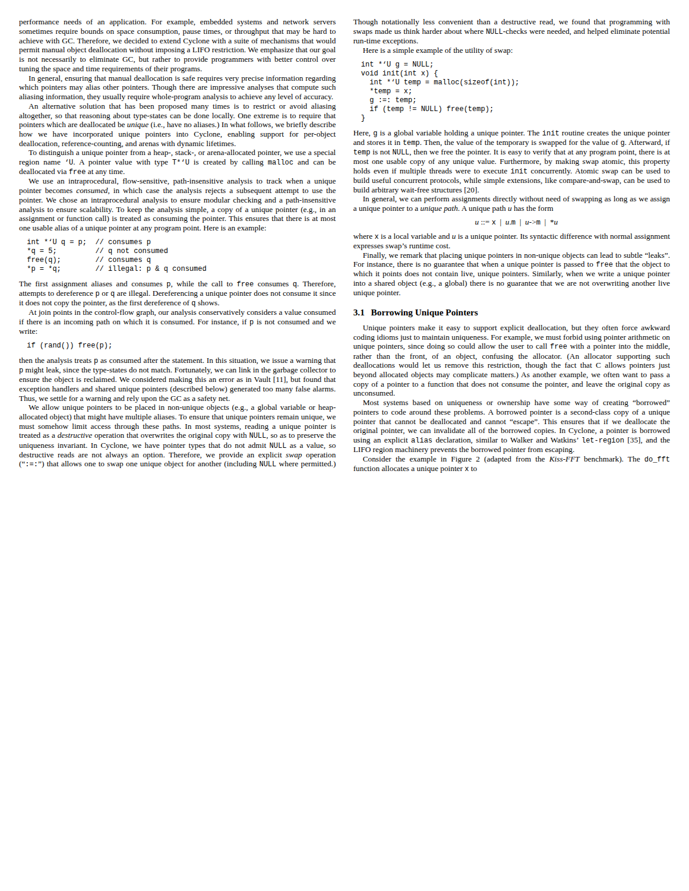performance needs of an application. For example, embedded systems and network servers sometimes require bounds on space consumption, pause times, or throughput that may be hard to achieve with GC. Therefore, we decided to extend Cyclone with a suite of mechanisms that would permit manual object deallocation without imposing a LIFO restriction. We emphasize that our goal is not necessarily to eliminate GC, but rather to provide programmers with better control over tuning the space and time requirements of their programs.
In general, ensuring that manual deallocation is safe requires very precise information regarding which pointers may alias other pointers. Though there are impressive analyses that compute such aliasing information, they usually require whole-program analysis to achieve any level of accuracy.
An alternative solution that has been proposed many times is to restrict or avoid aliasing altogether, so that reasoning about type-states can be done locally. One extreme is to require that pointers which are deallocated be unique (i.e., have no aliases.) In what follows, we briefly describe how we have incorporated unique pointers into Cyclone, enabling support for per-object deallocation, reference-counting, and arenas with dynamic lifetimes.
To distinguish a unique pointer from a heap-, stack-, or arena-allocated pointer, we use a special region name ‘U. A pointer value with type T*‘U is created by calling malloc and can be deallocated via free at any time.
We use an intraprocedural, flow-sensitive, path-insensitive analysis to track when a unique pointer becomes consumed, in which case the analysis rejects a subsequent attempt to use the pointer. We chose an intraprocedural analysis to ensure modular checking and a path-insensitive analysis to ensure scalability. To keep the analysis simple, a copy of a unique pointer (e.g., in an assignment or function call) is treated as consuming the pointer. This ensures that there is at most one usable alias of a unique pointer at any program point. Here is an example:
int *‘U q = p;  // consumes p
*q = 5;         // q not consumed
free(q);        // consumes q
*p = *q;        // illegal: p & q consumed
The first assignment aliases and consumes p, while the call to free consumes q. Therefore, attempts to dereference p or q are illegal. Dereferencing a unique pointer does not consume it since it does not copy the pointer, as the first dereference of q shows.
At join points in the control-flow graph, our analysis conservatively considers a value consumed if there is an incoming path on which it is consumed. For instance, if p is not consumed and we write:
if (rand()) free(p);
then the analysis treats p as consumed after the statement. In this situation, we issue a warning that p might leak, since the type-states do not match. Fortunately, we can link in the garbage collector to ensure the object is reclaimed. We considered making this an error as in Vault [11], but found that exception handlers and shared unique pointers (described below) generated too many false alarms. Thus, we settle for a warning and rely upon the GC as a safety net.
We allow unique pointers to be placed in non-unique objects (e.g., a global variable or heap-allocated object) that might have multiple aliases. To ensure that unique pointers remain unique, we must somehow limit access through these paths. In most systems, reading a unique pointer is treated as a destructive operation that overwrites the original copy with NULL, so as to preserve the uniqueness invariant. In Cyclone, we have pointer types that do not admit NULL as a value, so destructive reads are not always an option. Therefore, we provide an explicit swap operation (“:=:”) that allows one to swap one unique object for another (including NULL where permitted.) Though notationally less convenient than a destructive read, we found that programming with swaps made us think harder about where NULL-checks were needed, and helped eliminate potential run-time exceptions.
Here is a simple example of the utility of swap:
int *‘U g = NULL;
void init(int x) {
  int *‘U temp = malloc(sizeof(int));
  *temp = x;
  g :=: temp;
  if (temp != NULL) free(temp);
}
Here, g is a global variable holding a unique pointer. The init routine creates the unique pointer and stores it in temp. Then, the value of the temporary is swapped for the value of g. Afterward, if temp is not NULL, then we free the pointer. It is easy to verify that at any program point, there is at most one usable copy of any unique value. Furthermore, by making swap atomic, this property holds even if multiple threads were to execute init concurrently. Atomic swap can be used to build useful concurrent protocols, while simple extensions, like compare-and-swap, can be used to build arbitrary wait-free structures [20].
In general, we can perform assignments directly without need of swapping as long as we assign a unique pointer to a unique path. A unique path u has the form
u ::= x | u.m | u->m | *u
where x is a local variable and u is a unique pointer. Its syntactic difference with normal assignment expresses swap’s runtime cost.
Finally, we remark that placing unique pointers in non-unique objects can lead to subtle “leaks”. For instance, there is no guarantee that when a unique pointer is passed to free that the object to which it points does not contain live, unique pointers. Similarly, when we write a unique pointer into a shared object (e.g., a global) there is no guarantee that we are not overwriting another live unique pointer.
3.1 Borrowing Unique Pointers
Unique pointers make it easy to support explicit deallocation, but they often force awkward coding idioms just to maintain uniqueness. For example, we must forbid using pointer arithmetic on unique pointers, since doing so could allow the user to call free with a pointer into the middle, rather than the front, of an object, confusing the allocator. (An allocator supporting such deallocations would let us remove this restriction, though the fact that C allows pointers just beyond allocated objects may complicate matters.) As another example, we often want to pass a copy of a pointer to a function that does not consume the pointer, and leave the original copy as unconsumed.
Most systems based on uniqueness or ownership have some way of creating “borrowed” pointers to code around these problems. A borrowed pointer is a second-class copy of a unique pointer that cannot be deallocated and cannot “escape”. This ensures that if we deallocate the original pointer, we can invalidate all of the borrowed copies. In Cyclone, a pointer is borrowed using an explicit alias declaration, similar to Walker and Watkins’ let-region [35], and the LIFO region machinery prevents the borrowed pointer from escaping.
Consider the example in Figure 2 (adapted from the Kiss-FFT benchmark). The do_fft function allocates a unique pointer x to